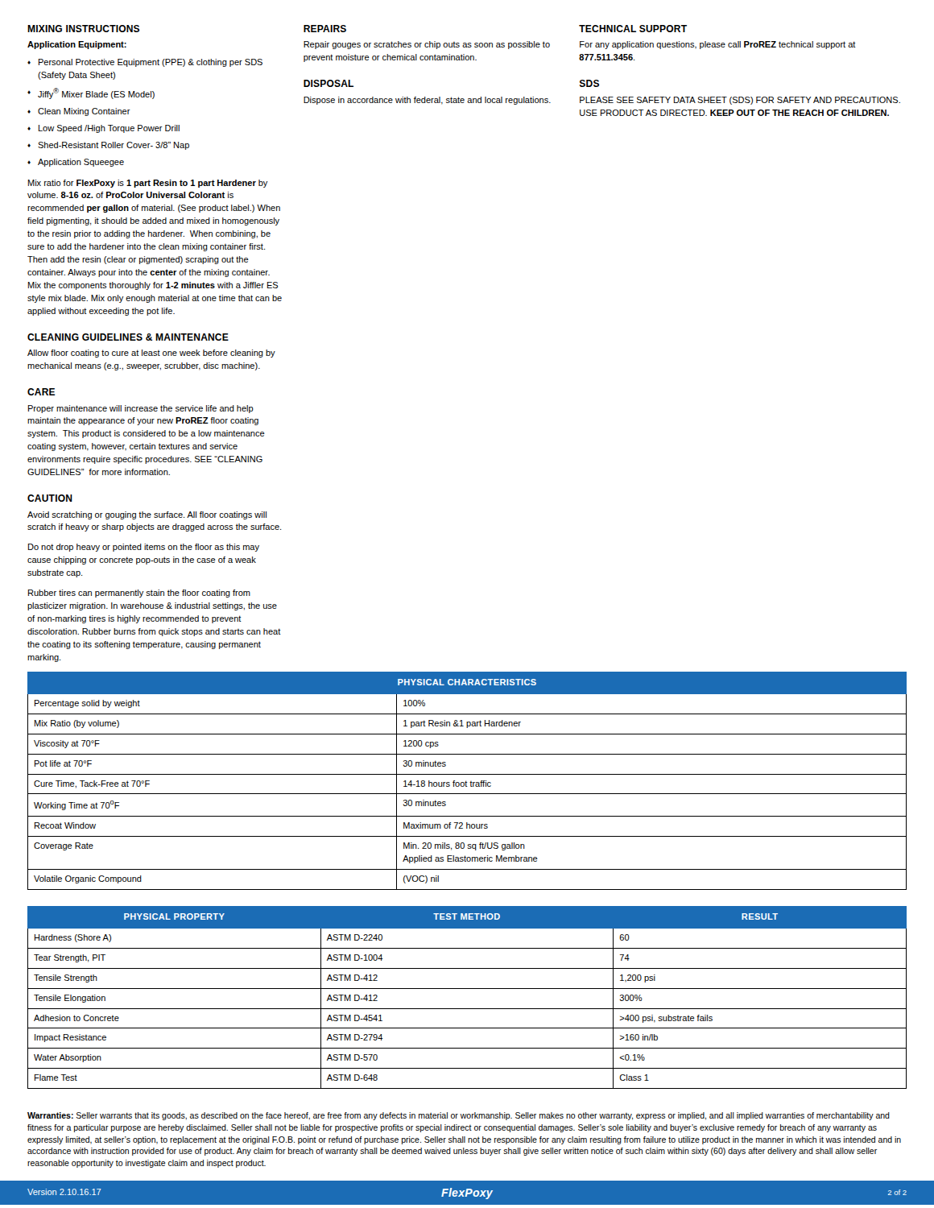Mixing Instructions
Application Equipment:
Personal Protective Equipment (PPE) & clothing per SDS (Safety Data Sheet)
Jiffy® Mixer Blade (ES Model)
Clean Mixing Container
Low Speed /High Torque Power Drill
Shed-Resistant Roller Cover- 3/8” Nap
Application Squeegee
Mix ratio for FlexPoxy is 1 part Resin to 1 part Hardener by volume. 8-16 oz. of ProColor Universal Colorant is recommended per gallon of material. (See product label.) When field pigmenting, it should be added and mixed in homogenously to the resin prior to adding the hardener. When combining, be sure to add the hardener into the clean mixing container first. Then add the resin (clear or pigmented) scraping out the container. Always pour into the center of the mixing container. Mix the components thoroughly for 1-2 minutes with a Jiffler ES style mix blade. Mix only enough material at one time that can be applied without exceeding the pot life.
Cleaning Guidelines & Maintenance
Allow floor coating to cure at least one week before cleaning by mechanical means (e.g., sweeper, scrubber, disc machine).
Care
Proper maintenance will increase the service life and help maintain the appearance of your new ProREZ floor coating system. This product is considered to be a low maintenance coating system, however, certain textures and service environments require specific procedures. SEE “CLEANING GUIDELINES” for more information.
Caution
Avoid scratching or gouging the surface. All floor coatings will scratch if heavy or sharp objects are dragged across the surface.
Do not drop heavy or pointed items on the floor as this may cause chipping or concrete pop-outs in the case of a weak substrate cap.
Rubber tires can permanently stain the floor coating from plasticizer migration. In warehouse & industrial settings, the use of non-marking tires is highly recommended to prevent discoloration. Rubber burns from quick stops and starts can heat the coating to its softening temperature, causing permanent marking.
Repairs
Repair gouges or scratches or chip outs as soon as possible to prevent moisture or chemical contamination.
Disposal
Dispose in accordance with federal, state and local regulations.
Technical Support
For any application questions, please call ProREZ technical support at 877.511.3456.
SDS
PLEASE SEE SAFETY DATA SHEET (SDS) FOR SAFETY AND PRECAUTIONS. USE PRODUCT AS DIRECTED. KEEP OUT OF THE REACH OF CHILDREN.
| Physical Characteristics |
| --- |
| Percentage solid by weight | 100% |
| Mix Ratio (by volume) | 1 part Resin &1 part Hardener |
| Viscosity at 70°F | 1200 cps |
| Pot life at 70°F | 30 minutes |
| Cure Time, Tack-Free at 70°F | 14-18 hours foot traffic |
| Working Time at 70 o F | 30 minutes |
| Recoat Window | Maximum of 72 hours |
| Coverage Rate | Min. 20 mils, 80 sq ft/US gallon Applied as Elastomeric Membrane |
| Volatile Organic Compound | (VOC) nil |
| Physical Property | Test Method | Result |
| --- | --- | --- |
| Hardness (Shore A) | ASTM D-2240 | 60 |
| Tear Strength, PIT | ASTM D-1004 | 74 |
| Tensile Strength | ASTM D-412 | 1,200 psi |
| Tensile Elongation | ASTM D-412 | 300% |
| Adhesion to Concrete | ASTM D-4541 | >400 psi, substrate fails |
| Impact Resistance | ASTM D-2794 | >160 in/lb |
| Water Absorption | ASTM D-570 | <0.1% |
| Flame Test | ASTM D-648 | Class 1 |
Warranties: Seller warrants that its goods, as described on the face hereof, are free from any defects in material or workmanship. Seller makes no other warranty, express or implied, and all implied warranties of merchantability and fitness for a particular purpose are hereby disclaimed. Seller shall not be liable for prospective profits or special indirect or consequential damages. Seller’s sole liability and buyer’s exclusive remedy for breach of any warranty as expressly limited, at seller’s option, to replacement at the original F.O.B. point or refund of purchase price. Seller shall not be responsible for any claim resulting from failure to utilize product in the manner in which it was intended and in accordance with instruction provided for use of product. Any claim for breach of warranty shall be deemed waived unless buyer shall give seller written notice of such claim within sixty (60) days after delivery and shall allow seller reasonable opportunity to investigate claim and inspect product.
Version 2.10.16.17
FlexPoxy
2 of 2